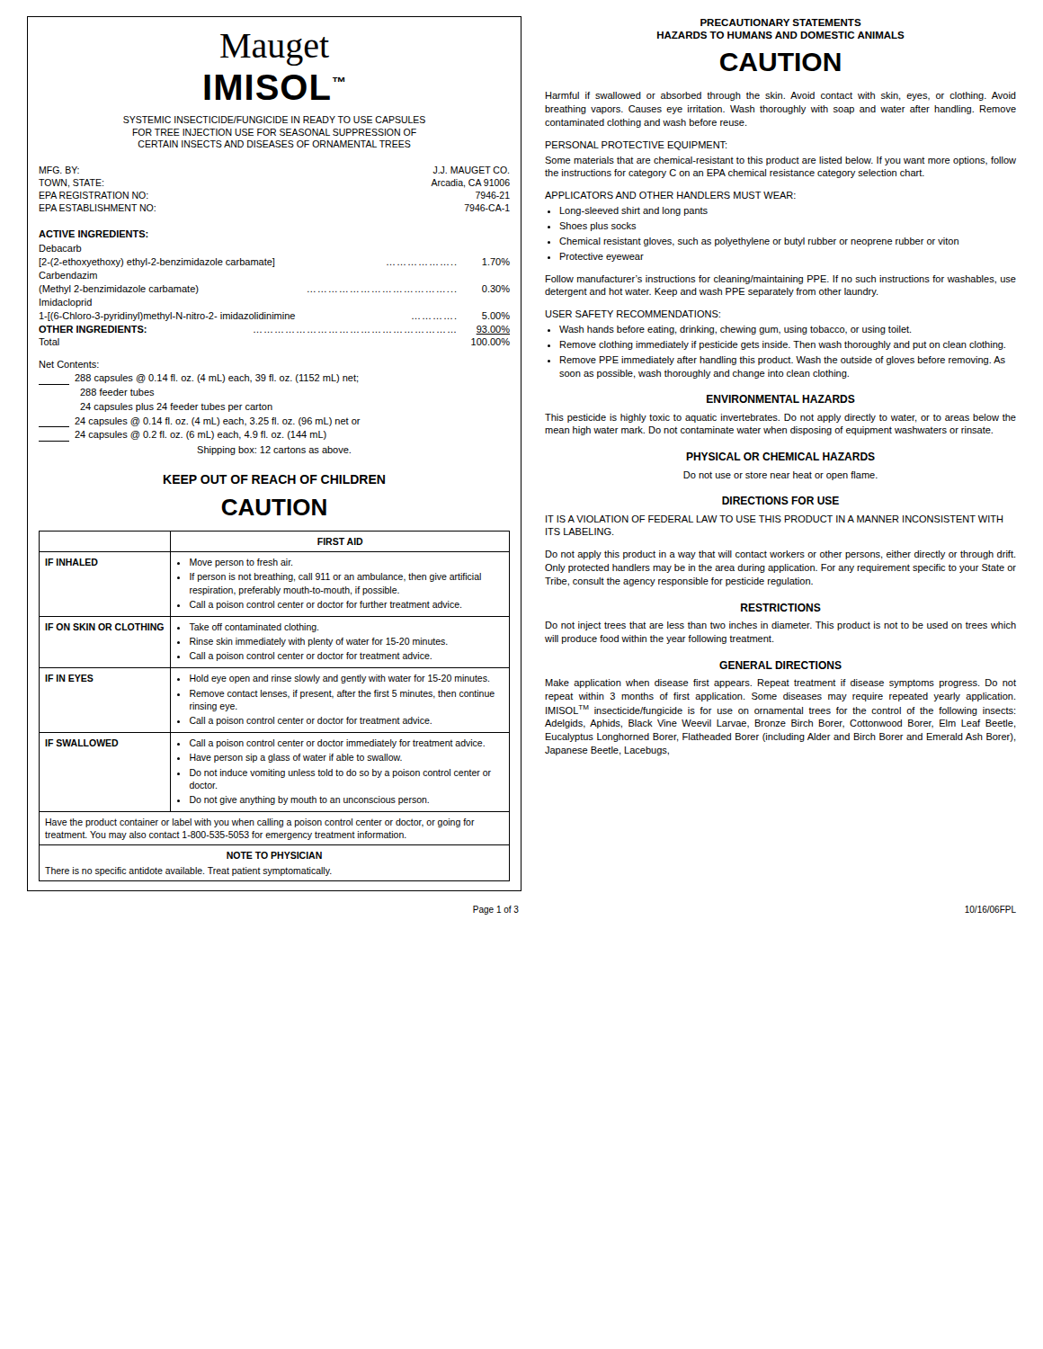Mauget
IMISOL™
SYSTEMIC INSECTICIDE/FUNGICIDE IN READY TO USE CAPSULES
FOR TREE INJECTION USE FOR SEASONAL SUPPRESSION OF
CERTAIN INSECTS AND DISEASES OF ORNAMENTAL TREES
| MFG. BY: | J.J. MAUGET CO. |
| TOWN, STATE: | Arcadia, CA 91006 |
| EPA REGISTRATION NO: | 7946-21 |
| EPA ESTABLISHMENT NO: | 7946-CA-1 |
Active Ingredients:
Debacarb
[2-(2-ethoxyethoxy) ethyl-2-benzimidazole carbamate] ……………….. 1.70%
Carbendazim
(Methyl 2-benzimidazole carbamate) …………………………………... 0.30%
Imidacloprid
1-[(6-Chloro-3-pyridinyl)methyl-N-nitro-2- imidazolidinimine …………. 5.00%
OTHER INGREDIENTS: ………………………………………………… 93.00%
Total 100.00%
Net Contents:
288 capsules @ 0.14 fl. oz. (4 mL) each, 39 fl. oz. (1152 mL) net;
288 feeder tubes
24 capsules plus 24 feeder tubes per carton
24 capsules @ 0.14 fl. oz. (4 mL) each, 3.25 fl. oz. (96 mL) net or
24 capsules @ 0.2 fl. oz. (6 mL) each, 4.9 fl. oz. (144 mL)
Shipping box: 12 cartons as above.
KEEP OUT OF REACH OF CHILDREN
CAUTION
| | FIRST AID |
| --- | --- |
| IF INHALED | Move person to fresh air. If person is not breathing, call 911 or an ambulance, then give artificial respiration, preferably mouth-to-mouth, if possible. Call a poison control center or doctor for further treatment advice. |
| IF ON SKIN OR CLOTHING | Take off contaminated clothing. Rinse skin immediately with plenty of water for 15-20 minutes. Call a poison control center or doctor for treatment advice. |
| IF IN EYES | Hold eye open and rinse slowly and gently with water for 15-20 minutes. Remove contact lenses, if present, after the first 5 minutes, then continue rinsing eye. Call a poison control center or doctor for treatment advice. |
| IF SWALLOWED | Call a poison control center or doctor immediately for treatment advice. Have person sip a glass of water if able to swallow. Do not induce vomiting unless told to do so by a poison control center or doctor. Do not give anything by mouth to an unconscious person. |
Have the product container or label with you when calling a poison control center or doctor, or going for treatment. You may also contact 1-800-535-5053 for emergency treatment information.
NOTE TO PHYSICIAN There is no specific antidote available. Treat patient symptomatically.
PRECAUTIONARY STATEMENTS
HAZARDS TO HUMANS AND DOMESTIC ANIMALS
CAUTION
Harmful if swallowed or absorbed through the skin. Avoid contact with skin, eyes, or clothing. Avoid breathing vapors. Causes eye irritation. Wash thoroughly with soap and water after handling. Remove contaminated clothing and wash before reuse.
PERSONAL PROTECTIVE EQUIPMENT:
Some materials that are chemical-resistant to this product are listed below. If you want more options, follow the instructions for category C on an EPA chemical resistance category selection chart.
APPLICATORS AND OTHER HANDLERS MUST WEAR:
Long-sleeved shirt and long pants
Shoes plus socks
Chemical resistant gloves, such as polyethylene or butyl rubber or neoprene rubber or viton
Protective eyewear
Follow manufacturer’s instructions for cleaning/maintaining PPE. If no such instructions for washables, use detergent and hot water. Keep and wash PPE separately from other laundry.
USER SAFETY RECOMMENDATIONS:
Wash hands before eating, drinking, chewing gum, using tobacco, or using toilet.
Remove clothing immediately if pesticide gets inside. Then wash thoroughly and put on clean clothing.
Remove PPE immediately after handling this product. Wash the outside of gloves before removing. As soon as possible, wash thoroughly and change into clean clothing.
Environmental Hazards
This pesticide is highly toxic to aquatic invertebrates. Do not apply directly to water, or to areas below the mean high water mark. Do not contaminate water when disposing of equipment washwaters or rinsate.
Physical or Chemical Hazards
Do not use or store near heat or open flame.
Directions for Use
IT IS A VIOLATION OF FEDERAL LAW TO USE THIS PRODUCT IN A MANNER INCONSISTENT WITH ITS LABELING.
Do not apply this product in a way that will contact workers or other persons, either directly or through drift. Only protected handlers may be in the area during application. For any requirement specific to your State or Tribe, consult the agency responsible for pesticide regulation.
Restrictions
Do not inject trees that are less than two inches in diameter. This product is not to be used on trees which will produce food within the year following treatment.
General Directions
Make application when disease first appears. Repeat treatment if disease symptoms progress. Do not repeat within 3 months of first application. Some diseases may require repeated yearly application. IMISOLTM insecticide/fungicide is for use on ornamental trees for the control of the following insects: Adelgids, Aphids, Black Vine Weevil Larvae, Bronze Birch Borer, Cottonwood Borer, Elm Leaf Beetle, Eucalyptus Longhorned Borer, Flatheaded Borer (including Alder and Birch Borer and Emerald Ash Borer), Japanese Beetle, Lacebugs,
Page 1 of 3
10/16/06FPL